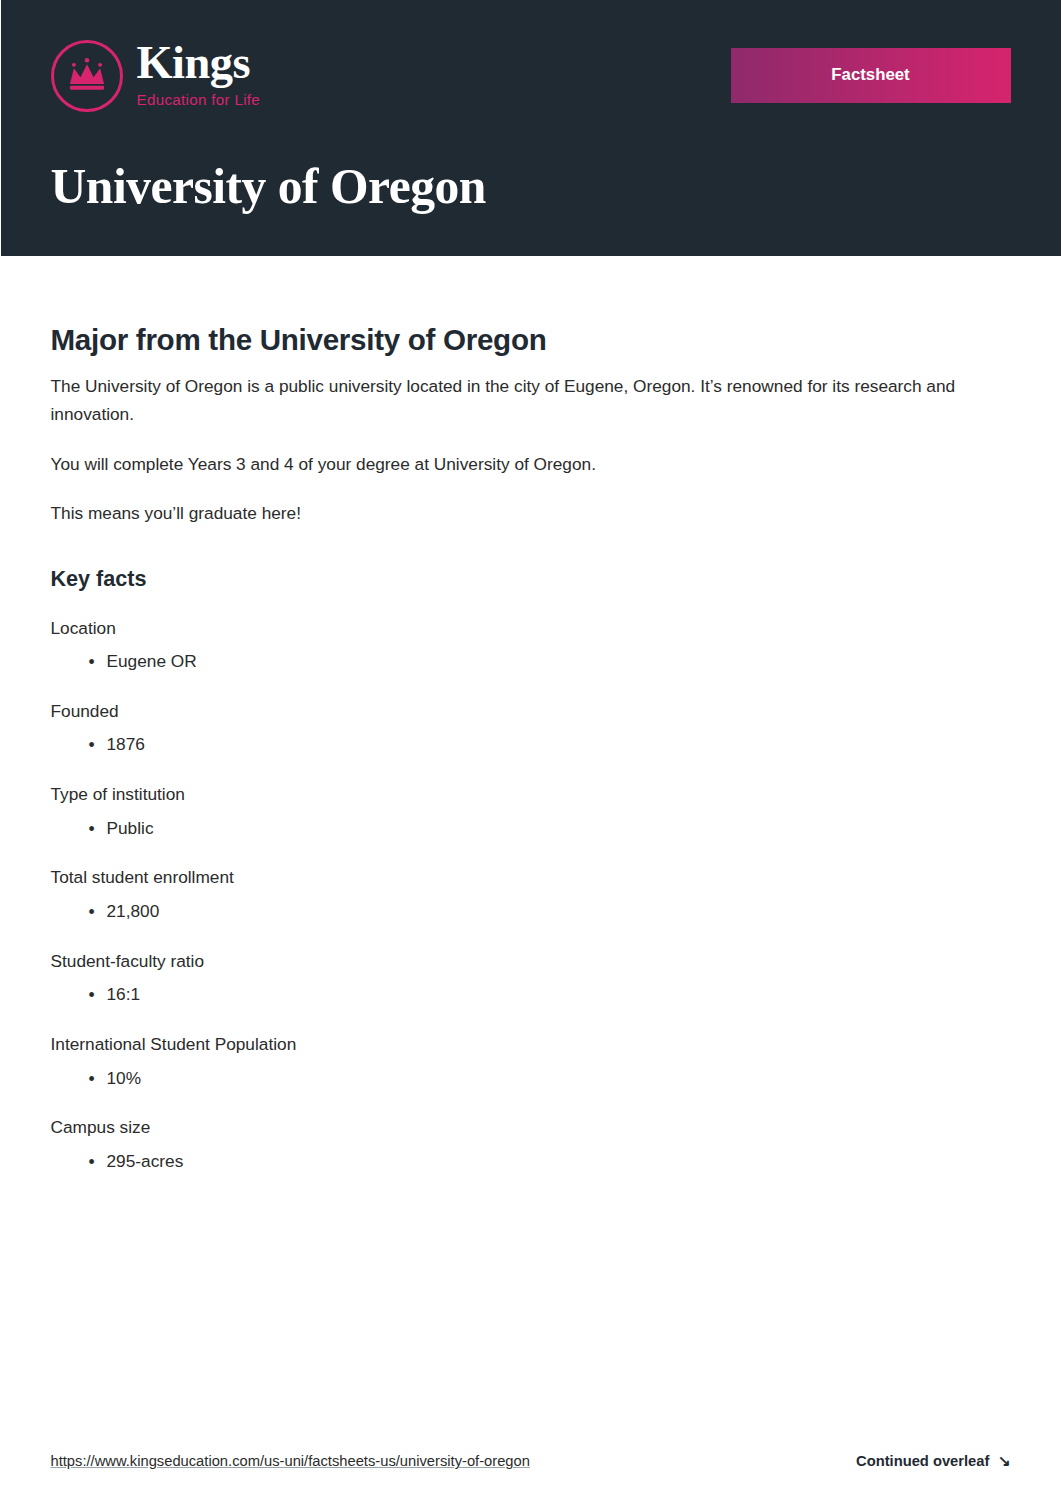Kings
Education for Life
Factsheet
University of Oregon
Major from the University of Oregon
The University of Oregon is a public university located in the city of Eugene, Oregon. It’s renowned for its research and innovation.
You will complete Years 3 and 4 of your degree at University of Oregon.
This means you’ll graduate here!
Key facts
Location
Eugene OR
Founded
1876
Type of institution
Public
Total student enrollment
21,800
Student-faculty ratio
16:1
International Student Population
10%
Campus size
295-acres
https://www.kingseducation.com/us-uni/factsheets-us/university-of-oregon Continued overleaf ↘